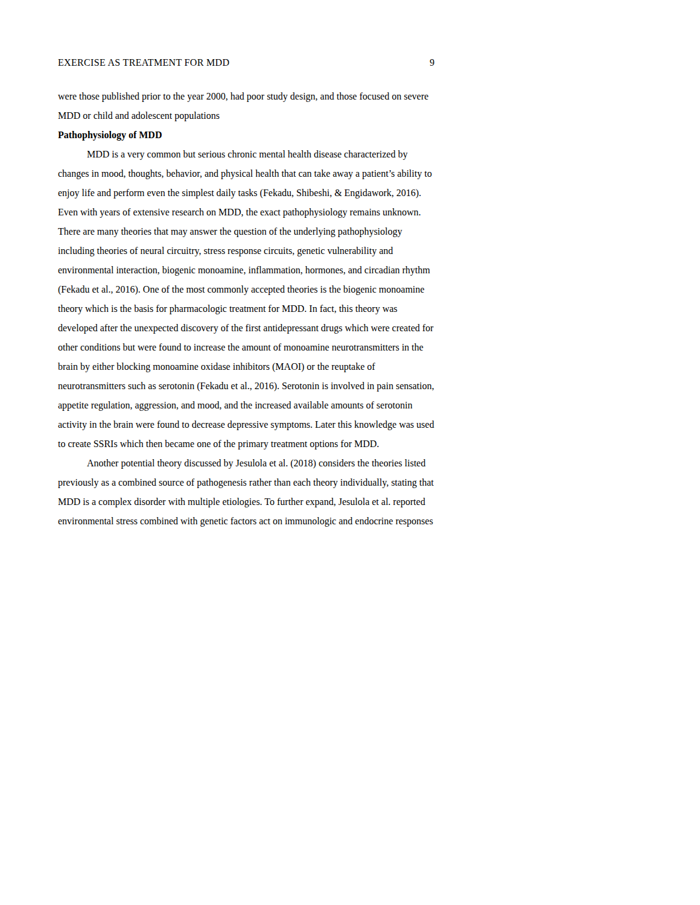Exercise as Treatment for MDD 9
were those published prior to the year 2000, had poor study design, and those focused on severe MDD or child and adolescent populations
Pathophysiology of MDD
MDD is a very common but serious chronic mental health disease characterized by changes in mood, thoughts, behavior, and physical health that can take away a patient’s ability to enjoy life and perform even the simplest daily tasks (Fekadu, Shibeshi, & Engidawork, 2016). Even with years of extensive research on MDD, the exact pathophysiology remains unknown. There are many theories that may answer the question of the underlying pathophysiology including theories of neural circuitry, stress response circuits, genetic vulnerability and environmental interaction, biogenic monoamine, inflammation, hormones, and circadian rhythm (Fekadu et al., 2016). One of the most commonly accepted theories is the biogenic monoamine theory which is the basis for pharmacologic treatment for MDD. In fact, this theory was developed after the unexpected discovery of the first antidepressant drugs which were created for other conditions but were found to increase the amount of monoamine neurotransmitters in the brain by either blocking monoamine oxidase inhibitors (MAOI) or the reuptake of neurotransmitters such as serotonin (Fekadu et al., 2016). Serotonin is involved in pain sensation, appetite regulation, aggression, and mood, and the increased available amounts of serotonin activity in the brain were found to decrease depressive symptoms. Later this knowledge was used to create SSRIs which then became one of the primary treatment options for MDD.
Another potential theory discussed by Jesulola et al. (2018) considers the theories listed previously as a combined source of pathogenesis rather than each theory individually, stating that MDD is a complex disorder with multiple etiologies. To further expand, Jesulola et al. reported environmental stress combined with genetic factors act on immunologic and endocrine responses